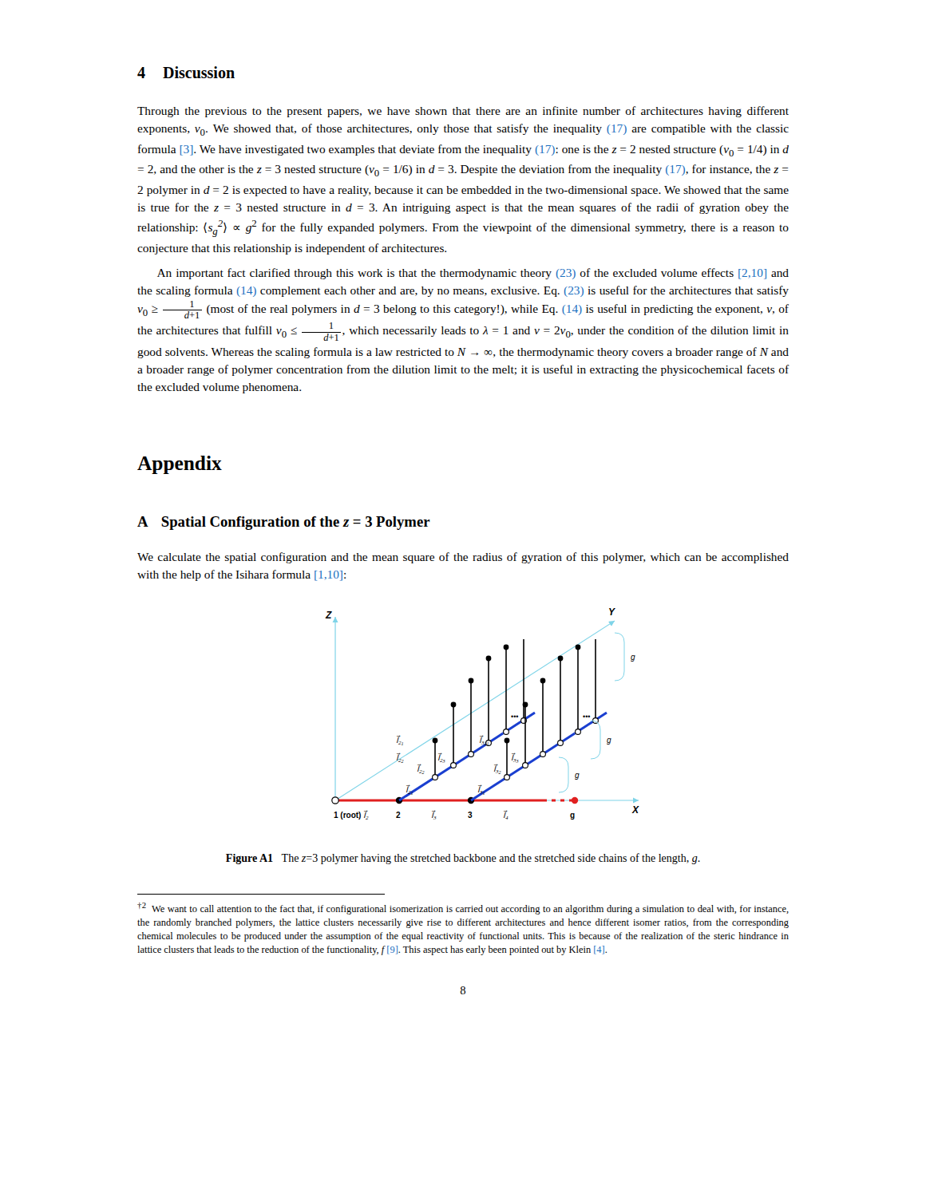4 Discussion
Through the previous to the present papers, we have shown that there are an infinite number of architectures having different exponents, ν0. We showed that, of those architectures, only those that satisfy the inequality (17) are compatible with the classic formula [3]. We have investigated two examples that deviate from the inequality (17): one is the z = 2 nested structure (ν0 = 1/4) in d = 2, and the other is the z = 3 nested structure (ν0 = 1/6) in d = 3. Despite the deviation from the inequality (17), for instance, the z = 2 polymer in d = 2 is expected to have a reality, because it can be embedded in the two-dimensional space. We showed that the same is true for the z = 3 nested structure in d = 3. An intriguing aspect is that the mean squares of the radii of gyration obey the relationship: ⟨sg2⟩ ∝ g2 for the fully expanded polymers. From the viewpoint of the dimensional symmetry, there is a reason to conjecture that this relationship is independent of architectures.
An important fact clarified through this work is that the thermodynamic theory (23) of the excluded volume effects [2, 10] and the scaling formula (14) complement each other and are, by no means, exclusive. Eq. (23) is useful for the architectures that satisfy ν0 ≥ 1 d+1 (most of the real polymers in d = 3 belong to this category!), while Eq. (14) is useful in predicting the exponent, ν, of the architectures that fulfill ν0 ≤ 1 d+1, which necessarily leads to λ = 1 and ν = 2ν0, under the condition of the dilution limit in good solvents. Whereas the scaling formula is a law restricted to N → ∞, the thermodynamic theory covers a broader range of N and a broader range of polymer concentration from the dilution limit to the melt; it is useful in extracting the physicochemical facets of the excluded volume phenomena.
Appendix
A Spatial Configuration of the z = 3 Polymer
We calculate the spatial configuration and the mean square of the radius of gyration of this polymer, which can be accomplished with the help of the Isihara formula [1, 10]:
Z X Y 1 (root) 2 3 g l⃗2 l⃗3 l⃗4 ••• ••• l⃗22 l⃗21 l⃗22 l⃗23 l⃗21 l⃗321 l⃗33 l⃗32 l⃗31 g g g
Figure A1 The z=3 polymer having the stretched backbone and the stretched side chains of the length, g.
†2 We want to call attention to the fact that, if configurational isomerization is carried out according to an algorithm during a simulation to deal with, for instance, the randomly branched polymers, the lattice clusters necessarily give rise to different architectures and hence different isomer ratios, from the corresponding chemical molecules to be produced under the assumption of the equal reactivity of functional units. This is because of the realization of the steric hindrance in lattice clusters that leads to the reduction of the functionality, f [9]. This aspect has early been pointed out by Klein [4].
8